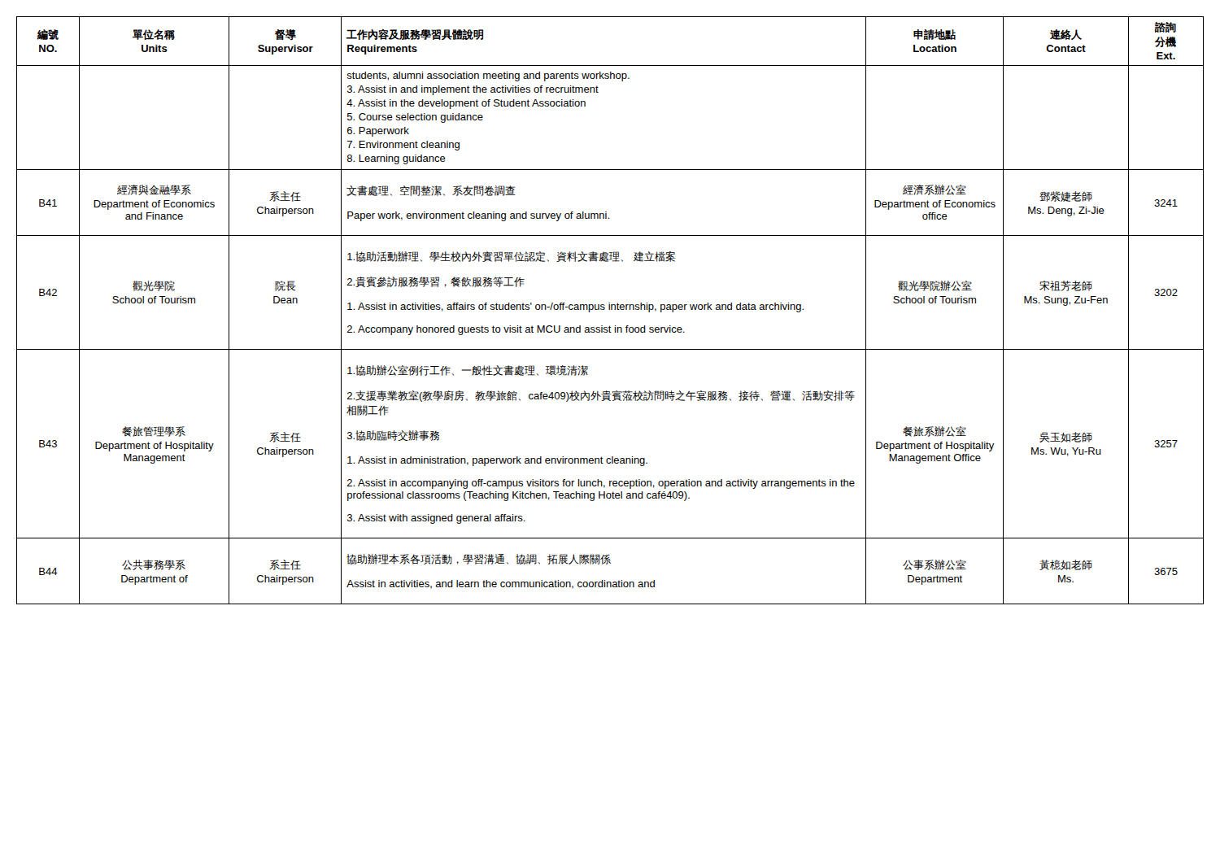| 編號 NO. | 單位名稱 Units | 督導 Supervisor | 工作內容及服務學習具體說明 Requirements | 申請地點 Location | 連絡人 Contact | 諮詢 分機 Ext. |
| --- | --- | --- | --- | --- | --- | --- |
| | | | students, alumni association meeting and parents workshop. 3. Assist in and implement the activities of recruitment 4. Assist in the development of Student Association 5. Course selection guidance 6. Paperwork 7. Environment cleaning 8. Learning guidance | | | |
| B41 | 經濟與金融學系 Department of Economics and Finance | 系主任 Chairperson | 文書處理、空間整潔、系友問卷調查 Paper work, environment cleaning and survey of alumni. | 經濟系辦公室 Department of Economics office | 鄧紫婕老師 Ms. Deng, Zi-Jie | 3241 |
| B42 | 觀光學院 School of Tourism | 院長 Dean | 1.協助活動辦理、學生校內外實習單位認定、資料文書處理、 建立檔案 2.貴賓參訪服務學習，餐飲服務等工作 1. Assist in activities, affairs of students' on-/off-campus internship, paper work and data archiving. 2. Accompany honored guests to visit at MCU and assist in food service. | 觀光學院辦公室 School of Tourism | 宋祖芳老師 Ms. Sung, Zu-Fen | 3202 |
| B43 | 餐旅管理學系 Department of Hospitality Management | 系主任 Chairperson | 1.協助辦公室例行工作、一般性文書處理、環境清潔 2.支援專業教室(教學廚房、教學旅館、cafe409)校內外貴賓蒞校訪問時之午宴服務、接待、營運、活動安排等相關工作 3.協助臨時交辦事務 1. Assist in administration, paperwork and environment cleaning. 2. Assist in accompanying off-campus visitors for lunch, reception, operation and activity arrangements in the professional classrooms (Teaching Kitchen, Teaching Hotel and café409). 3. Assist with assigned general affairs. | 餐旅系辦公室 Department of Hospitality Management Office | 吳玉如老師 Ms. Wu, Yu-Ru | 3257 |
| B44 | 公共事務學系 Department of | 系主任 Chairperson | 協助辦理本系各項活動，學習溝通、協調、拓展人際關係 Assist in activities, and learn the communication, coordination and | 公事系辦公室 Department | 黃檍如老師 Ms. | 3675 |